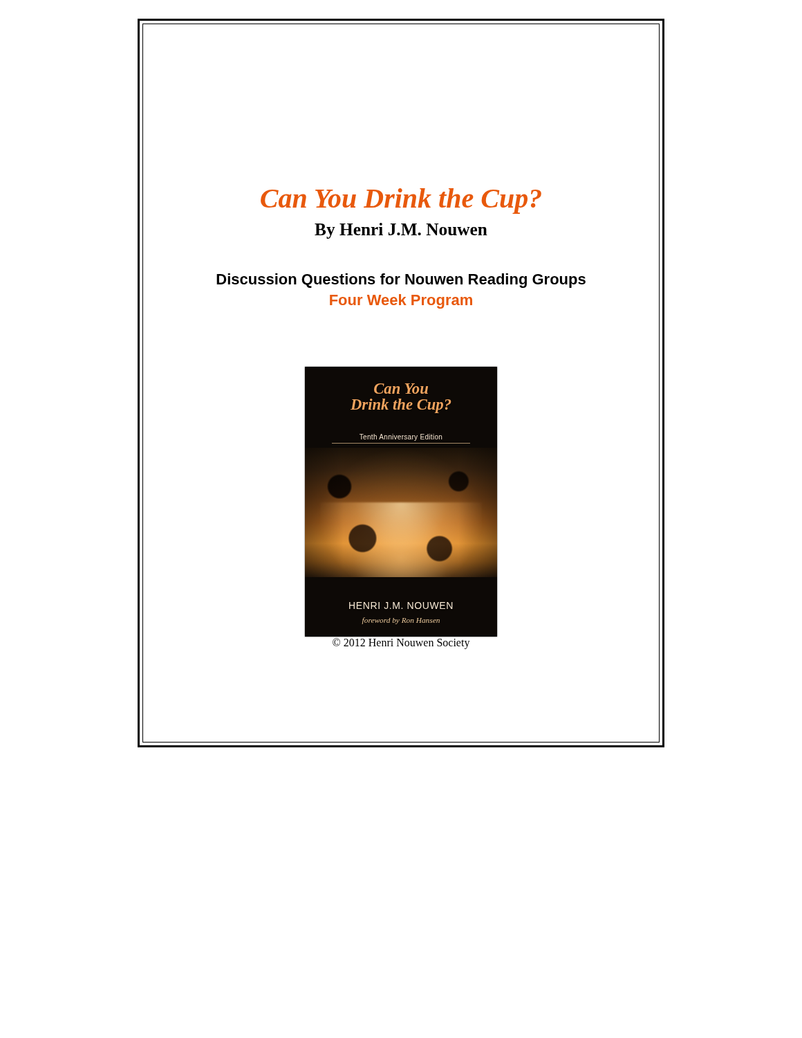Can You Drink the Cup?
By Henri J.M. Nouwen
Discussion Questions for Nouwen Reading Groups Four Week Program
Can You
Drink the Cup?
Tenth Anniversary Edition
HENRI J.M. NOUWEN
foreword by Ron Hansen
© 2012 Henri Nouwen Society